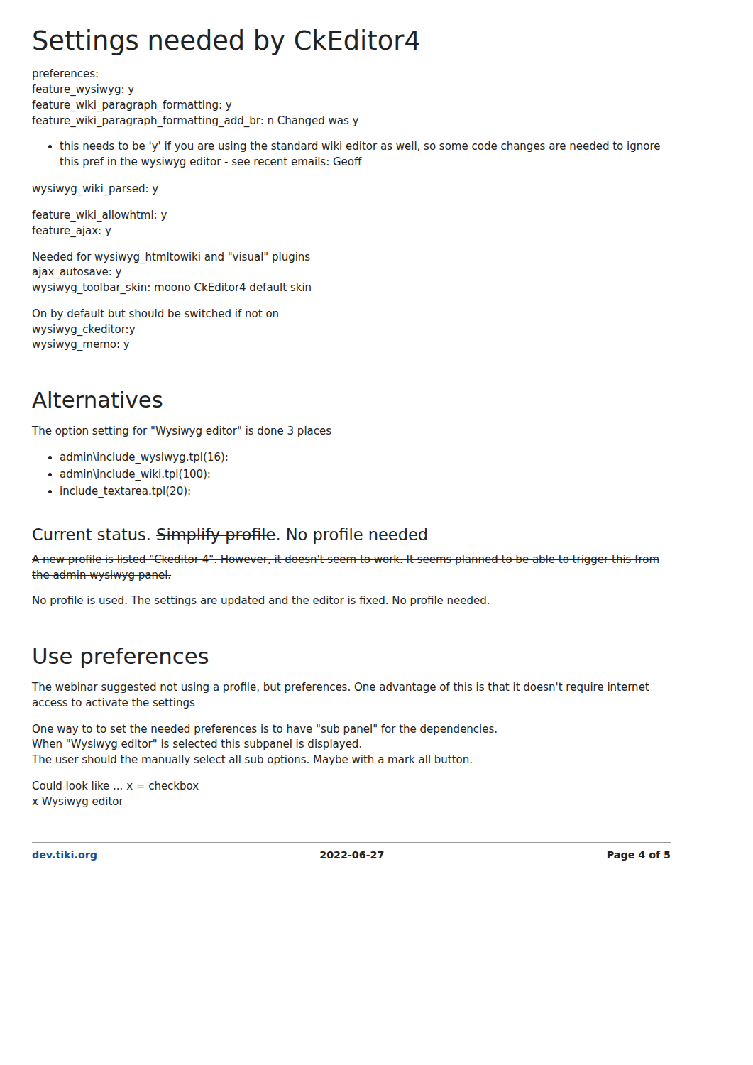Settings needed by CkEditor4
preferences:
feature_wysiwyg: y
feature_wiki_paragraph_formatting: y
feature_wiki_paragraph_formatting_add_br: n Changed was y
this needs to be 'y' if you are using the standard wiki editor as well, so some code changes are needed to ignore this pref in the wysiwyg editor - see recent emails: Geoff
wysiwyg_wiki_parsed: y
feature_wiki_allowhtml: y
feature_ajax: y
Needed for wysiwyg_htmltowiki and "visual" plugins
ajax_autosave: y
wysiwyg_toolbar_skin: moono CkEditor4 default skin
On by default but should be switched if not on
wysiwyg_ckeditor:y
wysiwyg_memo: y
Alternatives
The option setting for "Wysiwyg editor" is done 3 places
admin\include_wysiwyg.tpl(16):
admin\include_wiki.tpl(100):
include_textarea.tpl(20):
Current status. Simplify profile. No profile needed
A new profile is listed "Ckeditor 4". However, it doesn't seem to work. It seems planned to be able to trigger this from the admin wysiwyg panel.
No profile is used. The settings are updated and the editor is fixed. No profile needed.
Use preferences
The webinar suggested not using a profile, but preferences. One advantage of this is that it doesn't require internet access to activate the settings
One way to to set the needed preferences is to have "sub panel" for the dependencies.
When "Wysiwyg editor" is selected this subpanel is displayed.
The user should the manually select all sub options. Maybe with a mark all button.
Could look like ... x = checkbox
x Wysiwyg editor
dev.tiki.org 2022-06-27 Page 4 of 5